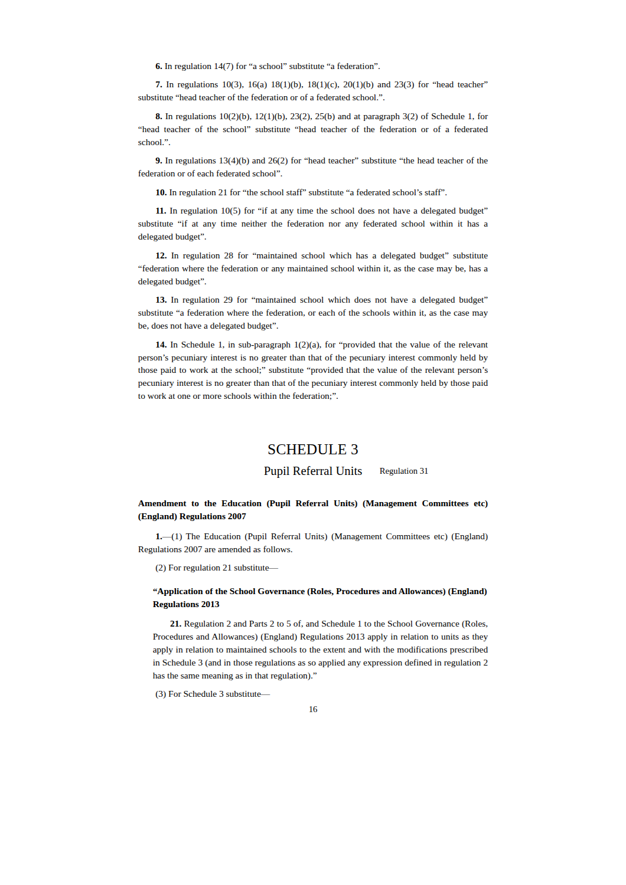6. In regulation 14(7) for “a school” substitute “a federation”.
7. In regulations 10(3), 16(a) 18(1)(b), 18(1)(c), 20(1)(b) and 23(3) for “head teacher” substitute “head teacher of the federation or of a federated school.”.
8. In regulations 10(2)(b), 12(1)(b), 23(2), 25(b) and at paragraph 3(2) of Schedule 1, for “head teacher of the school” substitute “head teacher of the federation or of a federated school.”.
9. In regulations 13(4)(b) and 26(2) for “head teacher” substitute “the head teacher of the federation or of each federated school”.
10. In regulation 21 for “the school staff” substitute “a federated school’s staff”.
11. In regulation 10(5) for “if at any time the school does not have a delegated budget” substitute “if at any time neither the federation nor any federated school within it has a delegated budget”.
12. In regulation 28 for “maintained school which has a delegated budget” substitute “federation where the federation or any maintained school within it, as the case may be, has a delegated budget”.
13. In regulation 29 for “maintained school which does not have a delegated budget” substitute “a federation where the federation, or each of the schools within it, as the case may be, does not have a delegated budget”.
14. In Schedule 1, in sub-paragraph 1(2)(a), for “provided that the value of the relevant person’s pecuniary interest is no greater than that of the pecuniary interest commonly held by those paid to work at the school;” substitute “provided that the value of the relevant person’s pecuniary interest is no greater than that of the pecuniary interest commonly held by those paid to work at one or more schools within the federation;”.
SCHEDULE 3
Regulation 31
Pupil Referral Units
Amendment to the Education (Pupil Referral Units) (Management Committees etc) (England) Regulations 2007
1.—(1) The Education (Pupil Referral Units) (Management Committees etc) (England) Regulations 2007 are amended as follows.
(2) For regulation 21 substitute—
“Application of the School Governance (Roles, Procedures and Allowances) (England) Regulations 2013
21. Regulation 2 and Parts 2 to 5 of, and Schedule 1 to the School Governance (Roles, Procedures and Allowances) (England) Regulations 2013 apply in relation to units as they apply in relation to maintained schools to the extent and with the modifications prescribed in Schedule 3 (and in those regulations as so applied any expression defined in regulation 2 has the same meaning as in that regulation).”
(3) For Schedule 3 substitute—
16